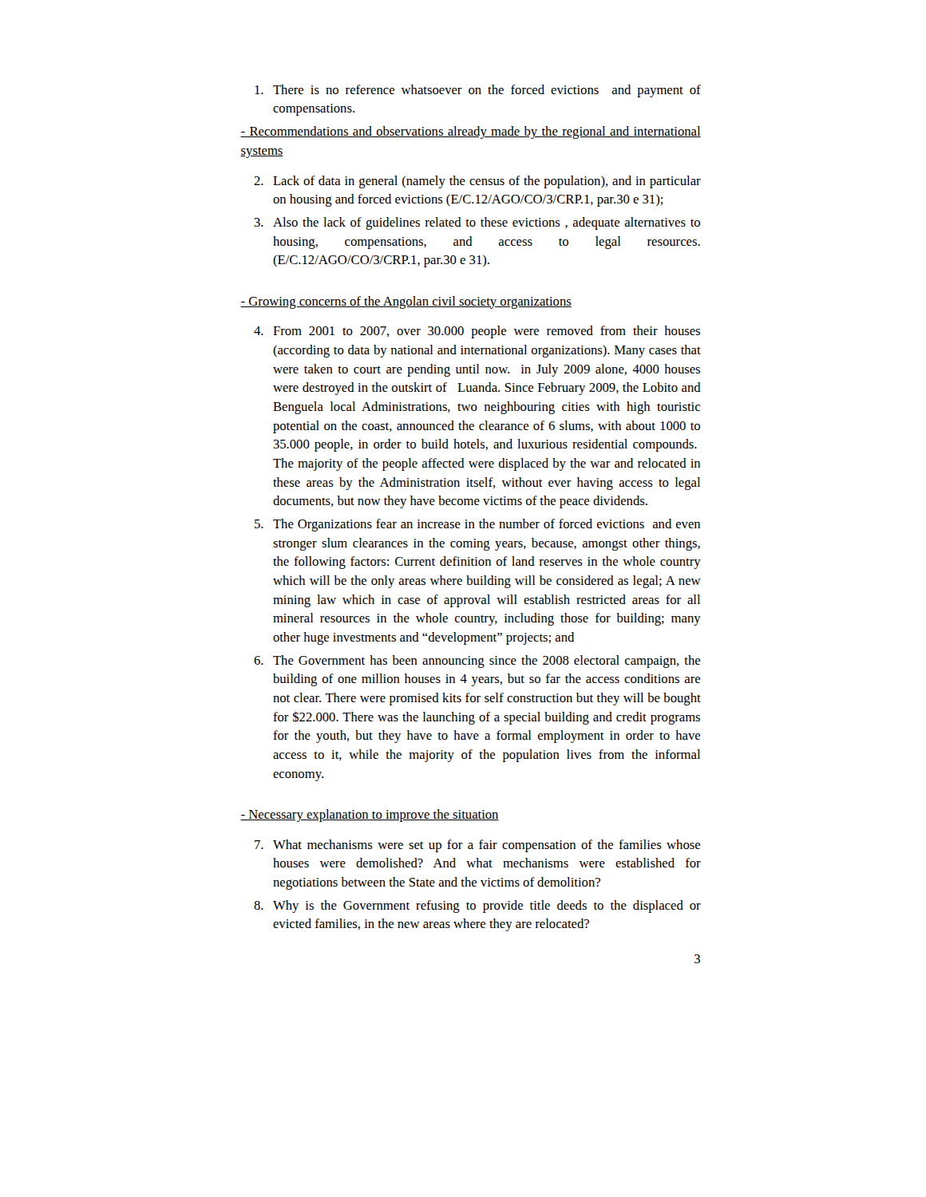1. There is no reference whatsoever on the forced evictions and payment of compensations.
- Recommendations and observations already made by the regional and international systems
2. Lack of data in general (namely the census of the population), and in particular on housing and forced evictions (E/C.12/AGO/CO/3/CRP.1, par.30 e 31);
3. Also the lack of guidelines related to these evictions , adequate alternatives to housing, compensations, and access to legal resources. (E/C.12/AGO/CO/3/CRP.1, par.30 e 31).
- Growing concerns of the Angolan civil society organizations
4. From 2001 to 2007, over 30.000 people were removed from their houses (according to data by national and international organizations). Many cases that were taken to court are pending until now. in July 2009 alone, 4000 houses were destroyed in the outskirt of Luanda. Since February 2009, the Lobito and Benguela local Administrations, two neighbouring cities with high touristic potential on the coast, announced the clearance of 6 slums, with about 1000 to 35.000 people, in order to build hotels, and luxurious residential compounds. The majority of the people affected were displaced by the war and relocated in these areas by the Administration itself, without ever having access to legal documents, but now they have become victims of the peace dividends.
5. The Organizations fear an increase in the number of forced evictions and even stronger slum clearances in the coming years, because, amongst other things, the following factors: Current definition of land reserves in the whole country which will be the only areas where building will be considered as legal; A new mining law which in case of approval will establish restricted areas for all mineral resources in the whole country, including those for building; many other huge investments and “development” projects; and
6. The Government has been announcing since the 2008 electoral campaign, the building of one million houses in 4 years, but so far the access conditions are not clear. There were promised kits for self construction but they will be bought for $22.000. There was the launching of a special building and credit programs for the youth, but they have to have a formal employment in order to have access to it, while the majority of the population lives from the informal economy.
- Necessary explanation to improve the situation
7. What mechanisms were set up for a fair compensation of the families whose houses were demolished? And what mechanisms were established for negotiations between the State and the victims of demolition?
8. Why is the Government refusing to provide title deeds to the displaced or evicted families, in the new areas where they are relocated?
3